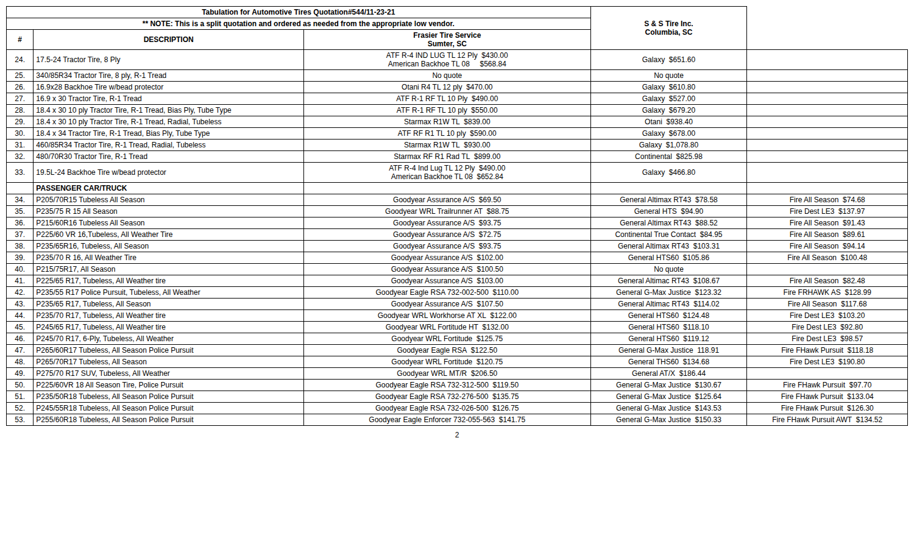| Tabulation for Automotive Tires Quotation#544/11-23-21 | S & S Tire Inc. Columbia, SC |
| ** NOTE: This is a split quotation and ordered as needed from the appropriate low vendor. |
| # | DESCRIPTION | Frasier Tire Service Sumter, SC |
| 24. | 17.5-24 Tractor Tire, 8 Ply | ATF R-4 IND LUG TL 12 Ply $430.00 American Backhoe TL 08 $568.84 | Galaxy $651.60 | |
| 25. | 340/85R34 Tractor Tire, 8 ply, R-1 Tread | No quote | No quote | |
| 26. | 16.9x28 Backhoe Tire w/bead protector | Otani R4 TL 12 ply $470.00 | Galaxy $610.80 | |
| 27. | 16.9 x 30 Tractor Tire, R-1 Tread | ATF R-1 RF TL 10 Ply $490.00 | Galaxy $527.00 | |
| 28. | 18.4 x 30 10 ply Tractor Tire, R-1 Tread, Bias Ply, Tube Type | ATF R-1 RF TL 10 ply $550.00 | Galaxy $679.20 | |
| 29. | 18.4 x 30 10 ply Tractor Tire, R-1 Tread, Radial, Tubeless | Starmax R1W TL $839.00 | Otani $938.40 | |
| 30. | 18.4 x 34 Tractor Tire, R-1 Tread, Bias Ply, Tube Type | ATF RF R1 TL 10 ply $590.00 | Galaxy $678.00 | |
| 31. | 460/85R34 Tractor Tire, R-1 Tread, Radial, Tubeless | Starmax R1W TL $930.00 | Galaxy $1,078.80 | |
| 32. | 480/70R30 Tractor Tire, R-1 Tread | Starmax RF R1 Rad TL $899.00 | Continental $825.98 | |
| 33. | 19.5L-24 Backhoe Tire w/bead protector | ATF R-4 Ind Lug TL 12 Ply $490.00 American Backhoe TL 08 $652.84 | Galaxy $466.80 | |
| | PASSENGER CAR/TRUCK | | | |
| 34. | P205/70R15 Tubeless All Season | Goodyear Assurance A/S $69.50 | General Altimax RT43 $78.58 | Fire All Season $74.68 |
| 35. | P235/75 R 15 All Season | Goodyear WRL Trailrunner AT $88.75 | General HTS $94.90 | Fire Dest LE3 $137.97 |
| 36. | P215/60R16 Tubeless All Season | Goodyear Assurance A/S $93.75 | General Altimax RT43 $88.52 | Fire All Season $91.43 |
| 37. | P225/60 VR 16,Tubeless, All Weather Tire | Goodyear Assurance A/S $72.75 | Continental True Contact $84.95 | Fire All Season $89.61 |
| 38. | P235/65R16, Tubeless, All Season | Goodyear Assurance A/S $93.75 | General Altimax RT43 $103.31 | Fire All Season $94.14 |
| 39. | P235/70 R 16, All Weather Tire | Goodyear Assurance A/S $102.00 | General HTS60 $105.86 | Fire All Season $100.48 |
| 40. | P215/75R17, All Season | Goodyear Assurance A/S $100.50 | No quote | |
| 41. | P225/65 R17, Tubeless, All Weather tire | Goodyear Assurance A/S $103.00 | General Altimac RT43 $108.67 | Fire All Season $82.48 |
| 42. | P235/55 R17 Police Pursuit, Tubeless, All Weather | Goodyear Eagle RSA 732-002-500 $110.00 | General G-Max Justice $123.32 | Fire FRHAWK AS $128.99 |
| 43. | P235/65 R17, Tubeless, All Season | Goodyear Assurance A/S $107.50 | General Altimac RT43 $114.02 | Fire All Season $117.68 |
| 44. | P235/70 R17, Tubeless, All Weather tire | Goodyear WRL Workhorse AT XL $122.00 | General HTS60 $124.48 | Fire Dest LE3 $103.20 |
| 45. | P245/65 R17, Tubeless, All Weather tire | Goodyear WRL Fortitude HT $132.00 | General HTS60 $118.10 | Fire Dest LE3 $92.80 |
| 46. | P245/70 R17, 6-Ply, Tubeless, All Weather | Goodyear WRL Fortitude $125.75 | General HTS60 $119.12 | Fire Dest LE3 $98.57 |
| 47. | P265/60R17 Tubeless, All Season Police Pursuit | Goodyear Eagle RSA $122.50 | General G-Max Justice 118.91 | Fire FHawk Pursuit $118.18 |
| 48. | P265/70R17 Tubeless, All Season | Goodyear WRL Fortitude $120.75 | General THS60 $134.68 | Fire Dest LE3 $190.80 |
| 49. | P275/70 R17 SUV, Tubeless, All Weather | Goodyear WRL MT/R $206.50 | General AT/X $186.44 | |
| 50. | P225/60VR 18 All Season Tire, Police Pursuit | Goodyear Eagle RSA 732-312-500 $119.50 | General G-Max Justice $130.67 | Fire FHawk Pursuit $97.70 |
| 51. | P235/50R18 Tubeless, All Season Police Pursuit | Goodyear Eagle RSA 732-276-500 $135.75 | General G-Max Justice $125.64 | Fire FHawk Pursuit $133.04 |
| 52. | P245/55R18 Tubeless, All Season Police Pursuit | Goodyear Eagle RSA 732-026-500 $126.75 | General G-Max Justice $143.53 | Fire FHawk Pursuit $126.30 |
| 53. | P255/60R18 Tubeless, All Season Police Pursuit | Goodyear Eagle Enforcer 732-055-563 $141.75 | General G-Max Justice $150.33 | Fire FHawk Pursuit AWT $134.52 |
2